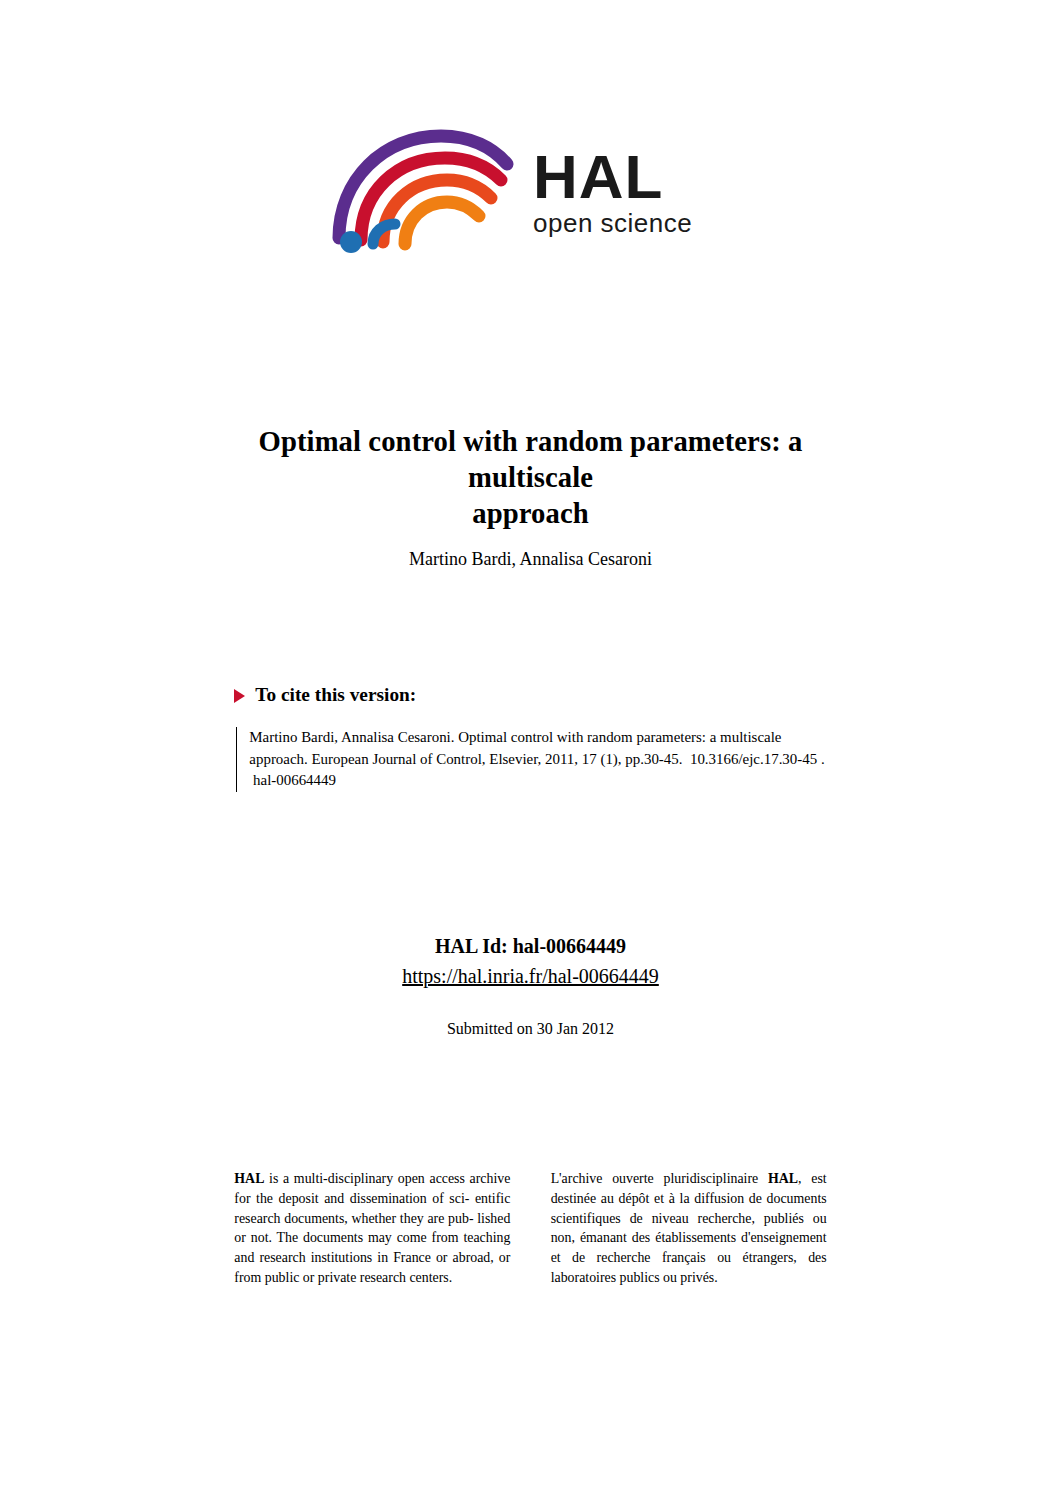HAL open science
Optimal control with random parameters: a multiscale
approach
Martino Bardi, Annalisa Cesaroni
To cite this version:
Martino Bardi, Annalisa Cesaroni. Optimal control with random parameters: a multiscale approach. European Journal of Control, Elsevier, 2011, 17 (1), pp.30-45. 10.3166/ejc.17.30-45 . hal-00664449
HAL Id: hal-00664449
https://hal.inria.fr/hal-00664449
Submitted on 30 Jan 2012
HAL is a multi-disciplinary open access archive for the deposit and dissemination of sci- entific research documents, whether they are pub- lished or not. The documents may come from teaching and research institutions in France or abroad, or from public or private research centers.
L'archive ouverte pluridisciplinaire HAL, est destinée au dépôt et à la diffusion de documents scientifiques de niveau recherche, publiés ou non, émanant des établissements d'enseignement et de recherche français ou étrangers, des laboratoires publics ou privés.